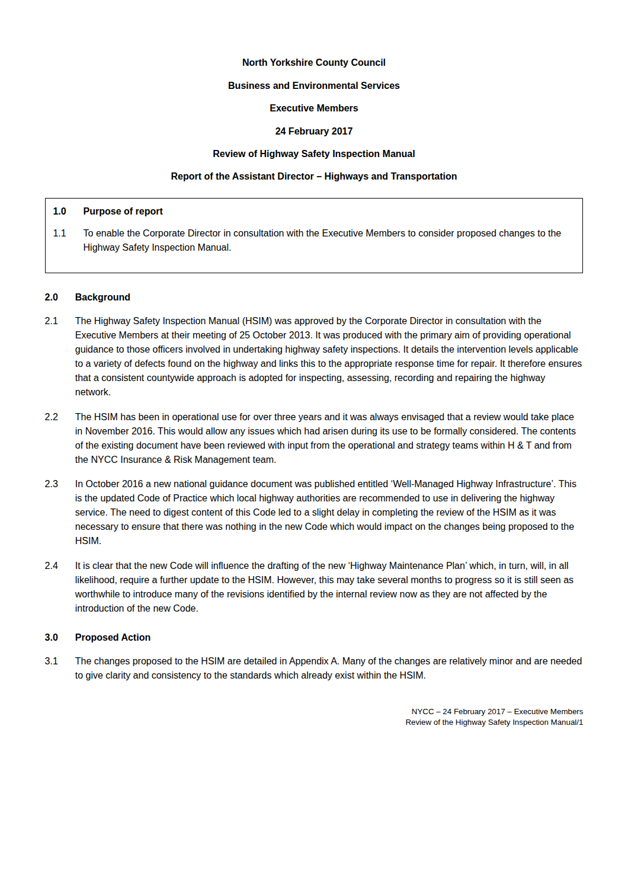North Yorkshire County Council
Business and Environmental Services
Executive Members
24 February 2017
Review of Highway Safety Inspection Manual
Report of the Assistant Director – Highways and Transportation
1.0 Purpose of report
1.1
To enable the Corporate Director in consultation with the Executive Members to consider proposed changes to the Highway Safety Inspection Manual.
2.0 Background
2.1
The Highway Safety Inspection Manual (HSIM) was approved by the Corporate Director in consultation with the Executive Members at their meeting of 25 October 2013. It was produced with the primary aim of providing operational guidance to those officers involved in undertaking highway safety inspections. It details the intervention levels applicable to a variety of defects found on the highway and links this to the appropriate response time for repair. It therefore ensures that a consistent countywide approach is adopted for inspecting, assessing, recording and repairing the highway network.
2.2
The HSIM has been in operational use for over three years and it was always envisaged that a review would take place in November 2016. This would allow any issues which had arisen during its use to be formally considered. The contents of the existing document have been reviewed with input from the operational and strategy teams within H & T and from the NYCC Insurance & Risk Management team.
2.3
In October 2016 a new national guidance document was published entitled ‘Well-Managed Highway Infrastructure’. This is the updated Code of Practice which local highway authorities are recommended to use in delivering the highway service. The need to digest content of this Code led to a slight delay in completing the review of the HSIM as it was necessary to ensure that there was nothing in the new Code which would impact on the changes being proposed to the HSIM.
2.4
It is clear that the new Code will influence the drafting of the new ‘Highway Maintenance Plan’ which, in turn, will, in all likelihood, require a further update to the HSIM. However, this may take several months to progress so it is still seen as worthwhile to introduce many of the revisions identified by the internal review now as they are not affected by the introduction of the new Code.
3.0 Proposed Action
3.1
The changes proposed to the HSIM are detailed in Appendix A. Many of the changes are relatively minor and are needed to give clarity and consistency to the standards which already exist within the HSIM.
NYCC – 24 February 2017 – Executive Members
Review of the Highway Safety Inspection Manual/1